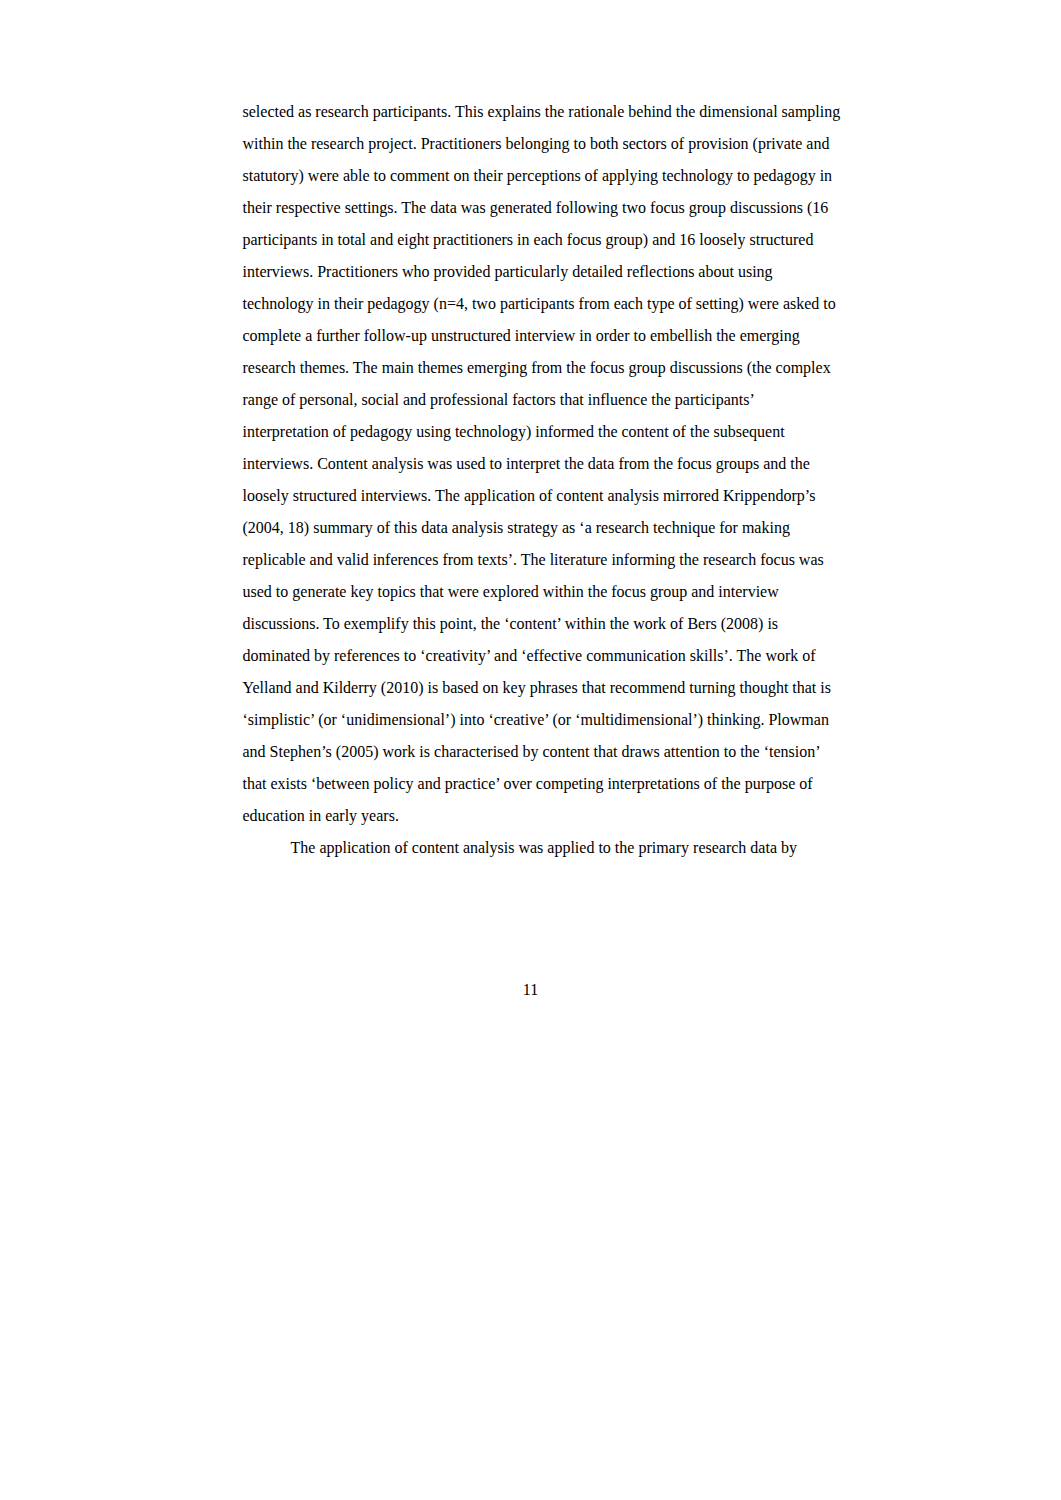selected as research participants. This explains the rationale behind the dimensional sampling within the research project. Practitioners belonging to both sectors of provision (private and statutory) were able to comment on their perceptions of applying technology to pedagogy in their respective settings. The data was generated following two focus group discussions (16 participants in total and eight practitioners in each focus group) and 16 loosely structured interviews. Practitioners who provided particularly detailed reflections about using technology in their pedagogy (n=4, two participants from each type of setting) were asked to complete a further follow-up unstructured interview in order to embellish the emerging research themes. The main themes emerging from the focus group discussions (the complex range of personal, social and professional factors that influence the participants’ interpretation of pedagogy using technology) informed the content of the subsequent interviews. Content analysis was used to interpret the data from the focus groups and the loosely structured interviews. The application of content analysis mirrored Krippendorp’s (2004, 18) summary of this data analysis strategy as ‘a research technique for making replicable and valid inferences from texts’. The literature informing the research focus was used to generate key topics that were explored within the focus group and interview discussions. To exemplify this point, the ‘content’ within the work of Bers (2008) is dominated by references to ‘creativity’ and ‘effective communication skills’. The work of Yelland and Kilderry (2010) is based on key phrases that recommend turning thought that is ‘simplistic’ (or ‘unidimensional’) into ‘creative’ (or ‘multidimensional’) thinking. Plowman and Stephen’s (2005) work is characterised by content that draws attention to the ‘tension’ that exists ‘between policy and practice’ over competing interpretations of the purpose of education in early years.
The application of content analysis was applied to the primary research data by
11